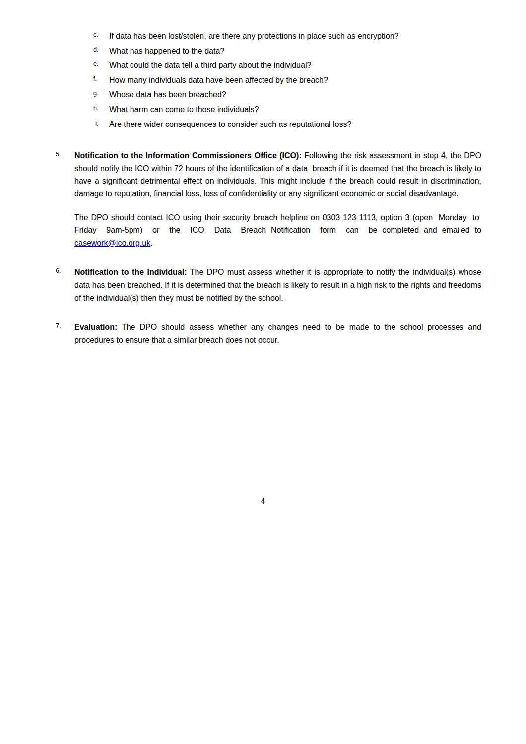c. If data has been lost/stolen, are there any protections in place such as encryption?
d. What has happened to the data?
e. What could the data tell a third party about the individual?
f. How many individuals data have been affected by the breach?
g. Whose data has been breached?
h. What harm can come to those individuals?
i. Are there wider consequences to consider such as reputational loss?
5. Notification to the Information Commissioners Office (ICO): Following the risk assessment in step 4, the DPO should notify the ICO within 72 hours of the identification of a data breach if it is deemed that the breach is likely to have a significant detrimental effect on individuals. This might include if the breach could result in discrimination, damage to reputation, financial loss, loss of confidentiality or any significant economic or social disadvantage.
The DPO should contact ICO using their security breach helpline on 0303 123 1113, option 3 (open Monday to Friday 9am-5pm) or the ICO Data Breach Notification form can be completed and emailed to casework@ico.org.uk.
6. Notification to the Individual: The DPO must assess whether it is appropriate to notify the individual(s) whose data has been breached. If it is determined that the breach is likely to result in a high risk to the rights and freedoms of the individual(s) then they must be notified by the school.
7. Evaluation: The DPO should assess whether any changes need to be made to the school processes and procedures to ensure that a similar breach does not occur.
4